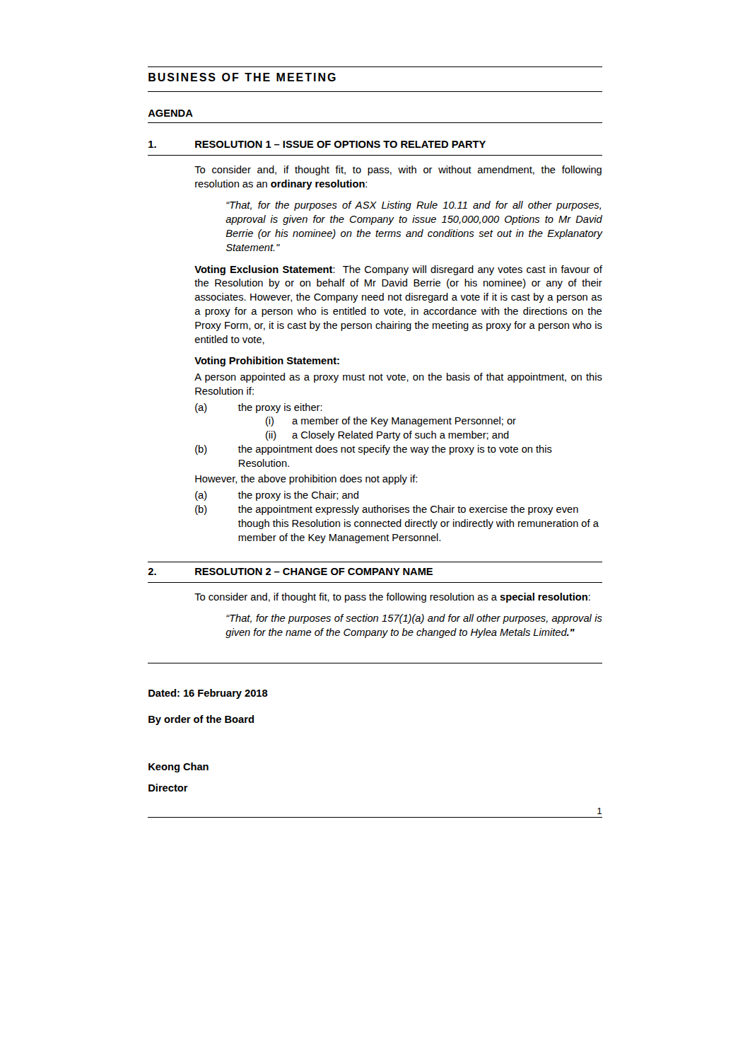BUSINESS OF THE MEETING
AGENDA
| 1. | RESOLUTION 1 – ISSUE OF OPTIONS TO RELATED PARTY |
To consider and, if thought fit, to pass, with or without amendment, the following resolution as an ordinary resolution:
“That, for the purposes of ASX Listing Rule 10.11 and for all other purposes, approval is given for the Company to issue 150,000,000 Options to Mr David Berrie (or his nominee) on the terms and conditions set out in the Explanatory Statement."
Voting Exclusion Statement: The Company will disregard any votes cast in favour of the Resolution by or on behalf of Mr David Berrie (or his nominee) or any of their associates. However, the Company need not disregard a vote if it is cast by a person as a proxy for a person who is entitled to vote, in accordance with the directions on the Proxy Form, or, it is cast by the person chairing the meeting as proxy for a person who is entitled to vote,
Voting Prohibition Statement:
A person appointed as a proxy must not vote, on the basis of that appointment, on this Resolution if:
(a)
the proxy is either:
(i)
a member of the Key Management Personnel; or
(ii)
a Closely Related Party of such a member; and
(b)
the appointment does not specify the way the proxy is to vote on this Resolution.
However, the above prohibition does not apply if:
(a)
the proxy is the Chair; and
(b)
the appointment expressly authorises the Chair to exercise the proxy even though this Resolution is connected directly or indirectly with remuneration of a member of the Key Management Personnel.
| 2. | RESOLUTION 2 – CHANGE OF COMPANY NAME |
To consider and, if thought fit, to pass the following resolution as a special resolution:
“That, for the purposes of section 157(1)(a) and for all other purposes, approval is given for the name of the Company to be changed to Hylea Metals Limited."
Dated: 16 February 2018
By order of the Board
Keong Chan
Director
1